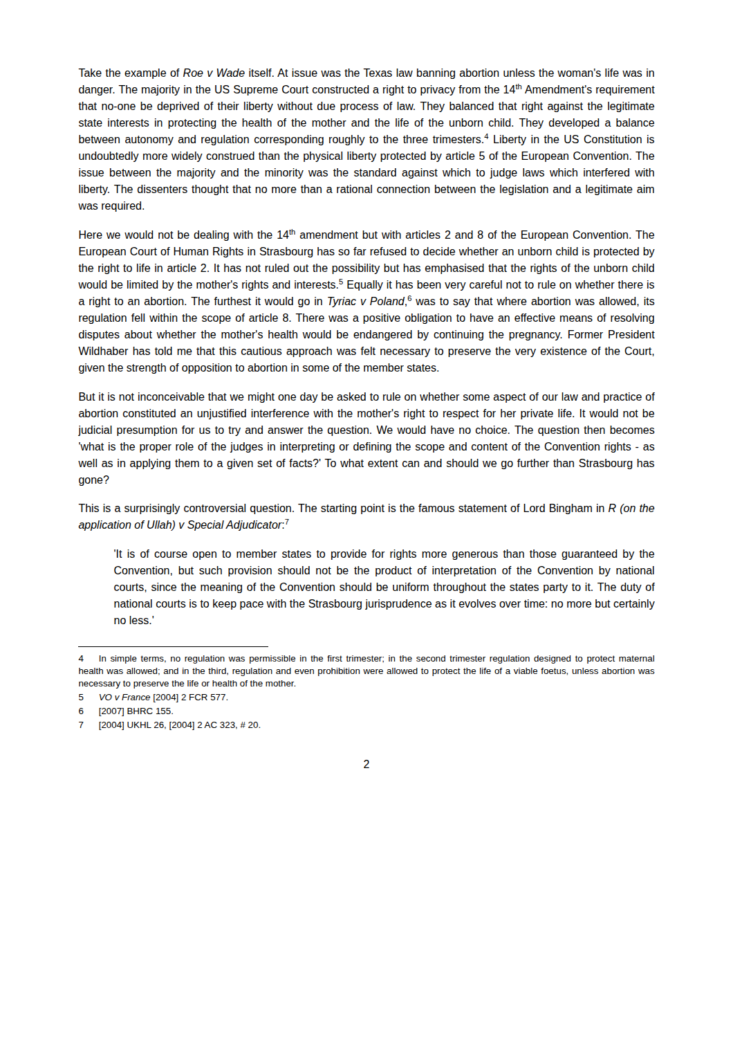Take the example of Roe v Wade itself. At issue was the Texas law banning abortion unless the woman's life was in danger. The majority in the US Supreme Court constructed a right to privacy from the 14th Amendment's requirement that no-one be deprived of their liberty without due process of law. They balanced that right against the legitimate state interests in protecting the health of the mother and the life of the unborn child. They developed a balance between autonomy and regulation corresponding roughly to the three trimesters.4 Liberty in the US Constitution is undoubtedly more widely construed than the physical liberty protected by article 5 of the European Convention. The issue between the majority and the minority was the standard against which to judge laws which interfered with liberty. The dissenters thought that no more than a rational connection between the legislation and a legitimate aim was required.
Here we would not be dealing with the 14th amendment but with articles 2 and 8 of the European Convention. The European Court of Human Rights in Strasbourg has so far refused to decide whether an unborn child is protected by the right to life in article 2. It has not ruled out the possibility but has emphasised that the rights of the unborn child would be limited by the mother's rights and interests.5 Equally it has been very careful not to rule on whether there is a right to an abortion. The furthest it would go in Tyriac v Poland,6 was to say that where abortion was allowed, its regulation fell within the scope of article 8. There was a positive obligation to have an effective means of resolving disputes about whether the mother's health would be endangered by continuing the pregnancy. Former President Wildhaber has told me that this cautious approach was felt necessary to preserve the very existence of the Court, given the strength of opposition to abortion in some of the member states.
But it is not inconceivable that we might one day be asked to rule on whether some aspect of our law and practice of abortion constituted an unjustified interference with the mother's right to respect for her private life. It would not be judicial presumption for us to try and answer the question. We would have no choice. The question then becomes 'what is the proper role of the judges in interpreting or defining the scope and content of the Convention rights - as well as in applying them to a given set of facts?' To what extent can and should we go further than Strasbourg has gone?
This is a surprisingly controversial question. The starting point is the famous statement of Lord Bingham in R (on the application of Ullah) v Special Adjudicator:7
'It is of course open to member states to provide for rights more generous than those guaranteed by the Convention, but such provision should not be the product of interpretation of the Convention by national courts, since the meaning of the Convention should be uniform throughout the states party to it. The duty of national courts is to keep pace with the Strasbourg jurisprudence as it evolves over time: no more but certainly no less.'
4 In simple terms, no regulation was permissible in the first trimester; in the second trimester regulation designed to protect maternal health was allowed; and in the third, regulation and even prohibition were allowed to protect the life of a viable foetus, unless abortion was necessary to preserve the life or health of the mother.
5 VO v France [2004] 2 FCR 577.
6[2007] BHRC 155.
7[2004] UKHL 26, [2004] 2 AC 323, # 20.
2